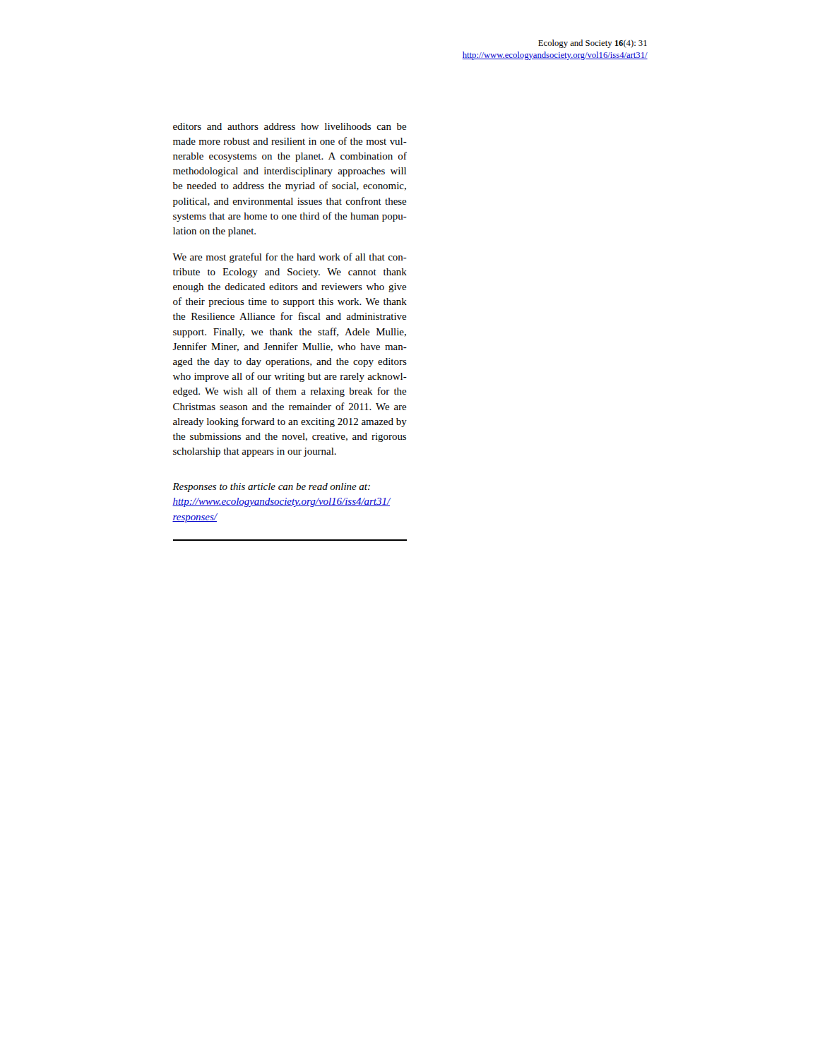Ecology and Society 16(4): 31
http://www.ecologyandsociety.org/vol16/iss4/art31/
editors and authors address how livelihoods can be made more robust and resilient in one of the most vulnerable ecosystems on the planet. A combination of methodological and interdisciplinary approaches will be needed to address the myriad of social, economic, political, and environmental issues that confront these systems that are home to one third of the human population on the planet.
We are most grateful for the hard work of all that contribute to Ecology and Society. We cannot thank enough the dedicated editors and reviewers who give of their precious time to support this work. We thank the Resilience Alliance for fiscal and administrative support. Finally, we thank the staff, Adele Mullie, Jennifer Miner, and Jennifer Mullie, who have managed the day to day operations, and the copy editors who improve all of our writing but are rarely acknowledged. We wish all of them a relaxing break for the Christmas season and the remainder of 2011. We are already looking forward to an exciting 2012 amazed by the submissions and the novel, creative, and rigorous scholarship that appears in our journal.
Responses to this article can be read online at:
http://www.ecologyandsociety.org/vol16/iss4/art31/
responses/